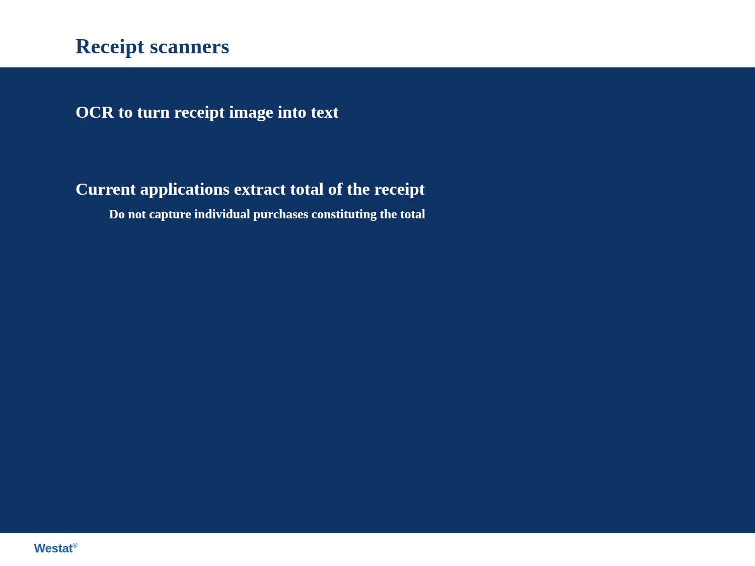Receipt scanners
OCR to turn receipt image into text
Current applications extract total of the receipt
Do not capture individual purchases constituting the total
Westat®